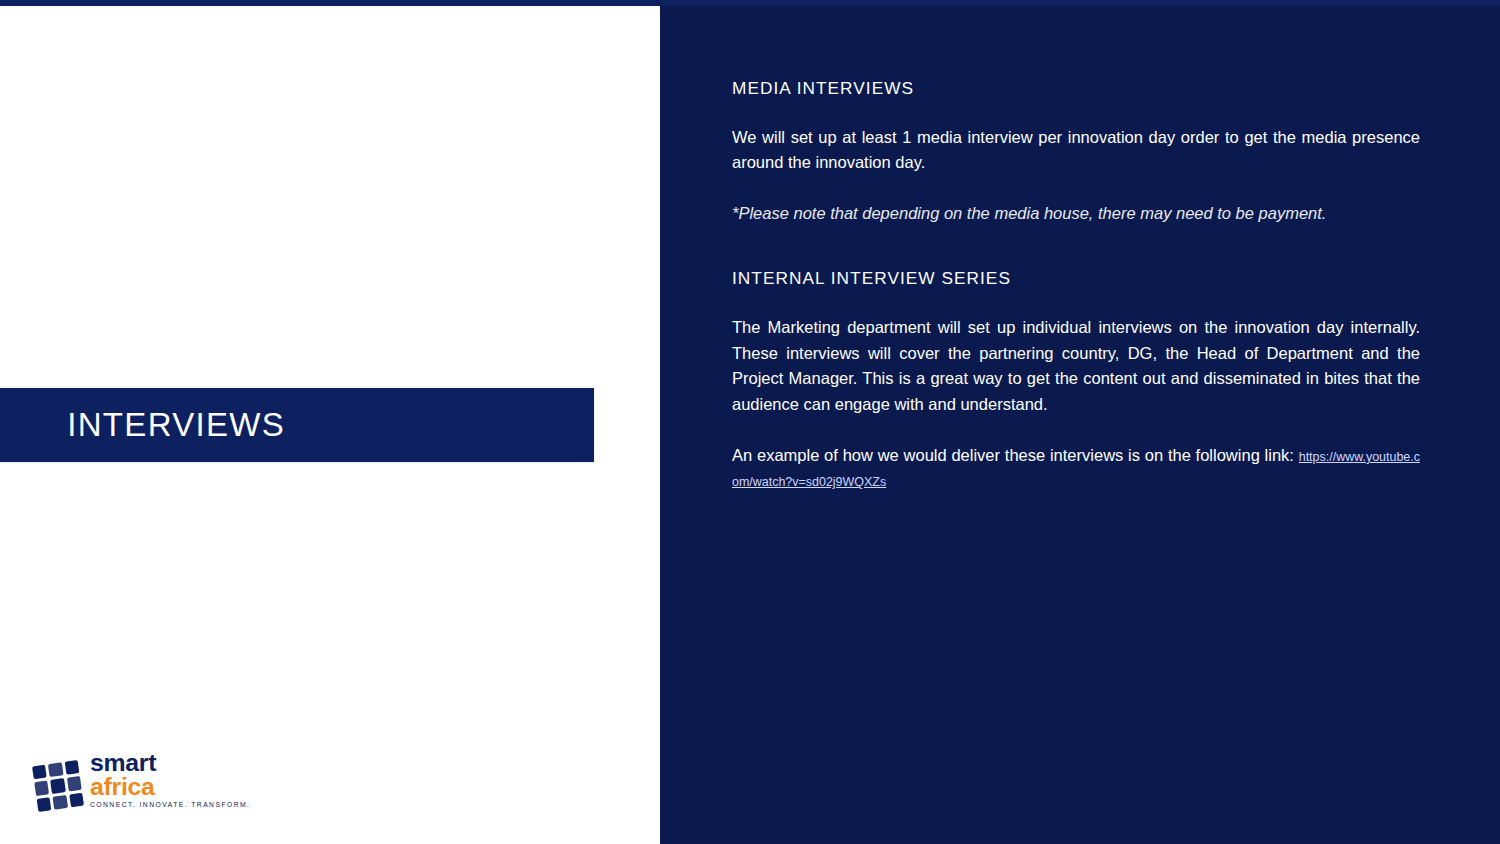INTERVIEWS
smart africa Connect. Innovate. Transform.
MEDIA INTERVIEWS
We will set up at least 1 media interview per innovation day order to get the media presence around the innovation day.
*Please note that depending on the media house, there may need to be payment.
INTERNAL INTERVIEW SERIES
The Marketing department will set up individual interviews on the innovation day internally. These interviews will cover the partnering country, DG, the Head of Department and the Project Manager. This is a great way to get the content out and disseminated in bites that the audience can engage with and understand.
An example of how we would deliver these interviews is on the following link: https://www.youtube.com/watch?v=sd02j9WQXZs